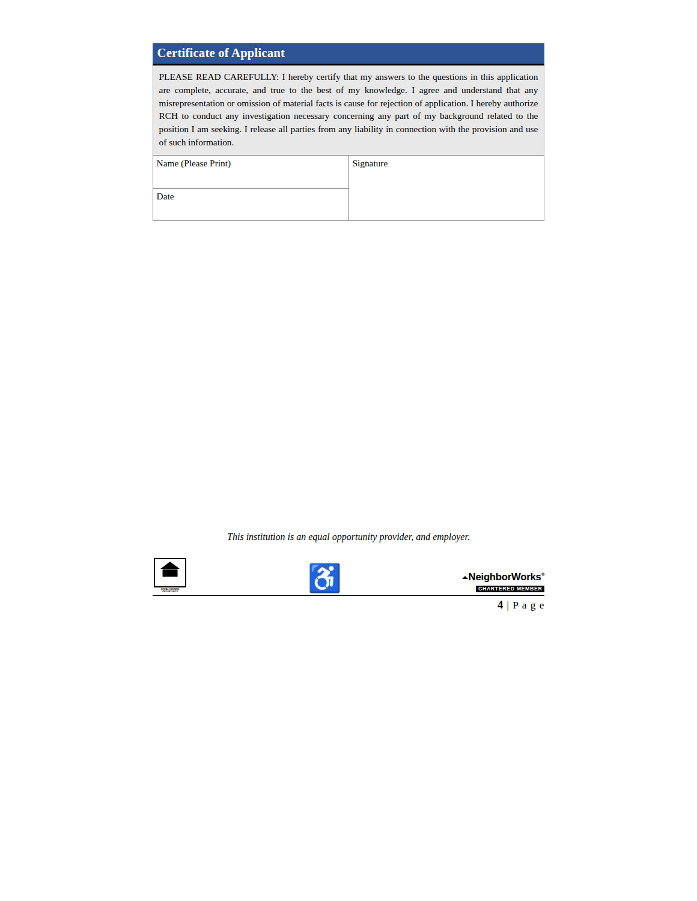Certificate of Applicant
PLEASE READ CAREFULLY: I hereby certify that my answers to the questions in this application are complete, accurate, and true to the best of my knowledge. I agree and understand that any misrepresentation or omission of material facts is cause for rejection of application. I hereby authorize RCH to conduct any investigation necessary concerning any part of my background related to the position I am seeking. I release all parties from any liability in connection with the provision and use of such information.
| Name (Please Print) | Signature |
| Date |
This institution is an equal opportunity provider, and employer.
EQUAL HOUSING
OPPORTUNITY
♿
NeighborWorks®
CHARTERED MEMBER
4 | P a g e